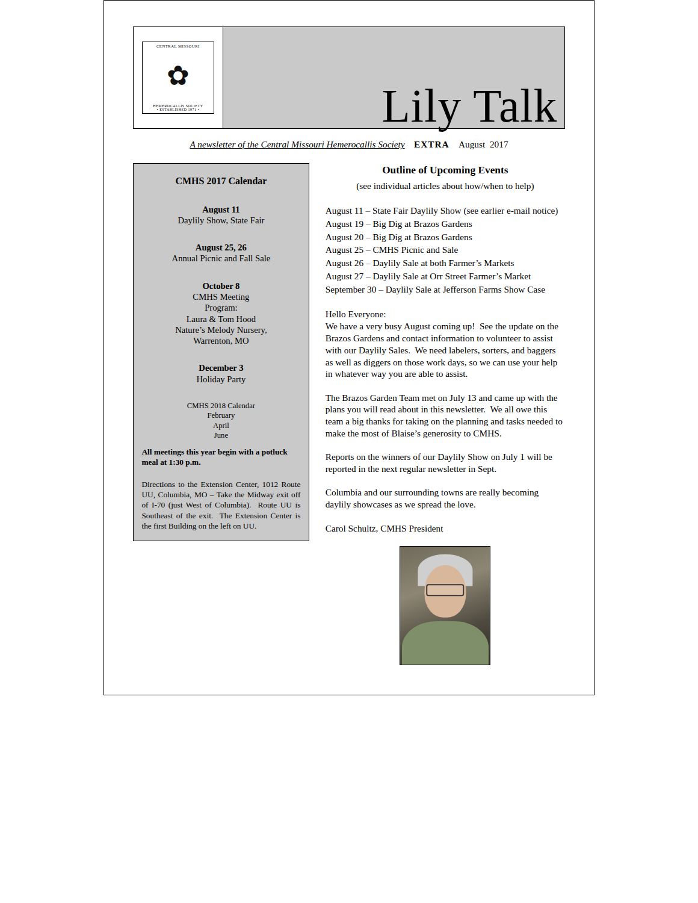CENTRAL MISSOURI
✿
HEMEROCALLIS SOCIETY
• ESTABLISHED 1971 •
Lily Talk
A newsletter of the Central Missouri Hemerocallis Society EXTRA August 2017
CMHS 2017 Calendar
August 11
Daylily Show, State Fair
August 25, 26
Annual Picnic and Fall Sale
October 8
CMHS Meeting
Program:
Laura & Tom Hood
Nature’s Melody Nursery,
Warrenton, MO
December 3
Holiday Party
CMHS 2018 Calendar
February
April
June
All meetings this year begin with a potluck meal at 1:30 p.m.
Directions to the Extension Center, 1012 Route UU, Columbia, MO – Take the Midway exit off of I-70 (just West of Columbia). Route UU is Southeast of the exit. The Extension Center is the first Building on the left on UU.
Outline of Upcoming Events
(see individual articles about how/when to help)
August 11 – State Fair Daylily Show (see earlier e-mail notice)
August 19 – Big Dig at Brazos Gardens
August 20 – Big Dig at Brazos Gardens
August 25 – CMHS Picnic and Sale
August 26 – Daylily Sale at both Farmer’s Markets
August 27 – Daylily Sale at Orr Street Farmer’s Market
September 30 – Daylily Sale at Jefferson Farms Show Case
Hello Everyone:
We have a very busy August coming up! See the update on the Brazos Gardens and contact information to volunteer to assist with our Daylily Sales. We need labelers, sorters, and baggers as well as diggers on those work days, so we can use your help in whatever way you are able to assist.
The Brazos Garden Team met on July 13 and came up with the plans you will read about in this newsletter. We all owe this team a big thanks for taking on the planning and tasks needed to make the most of Blaise’s generosity to CMHS.
Reports on the winners of our Daylily Show on July 1 will be reported in the next regular newsletter in Sept.
Columbia and our surrounding towns are really becoming daylily showcases as we spread the love.
Carol Schultz, CMHS President